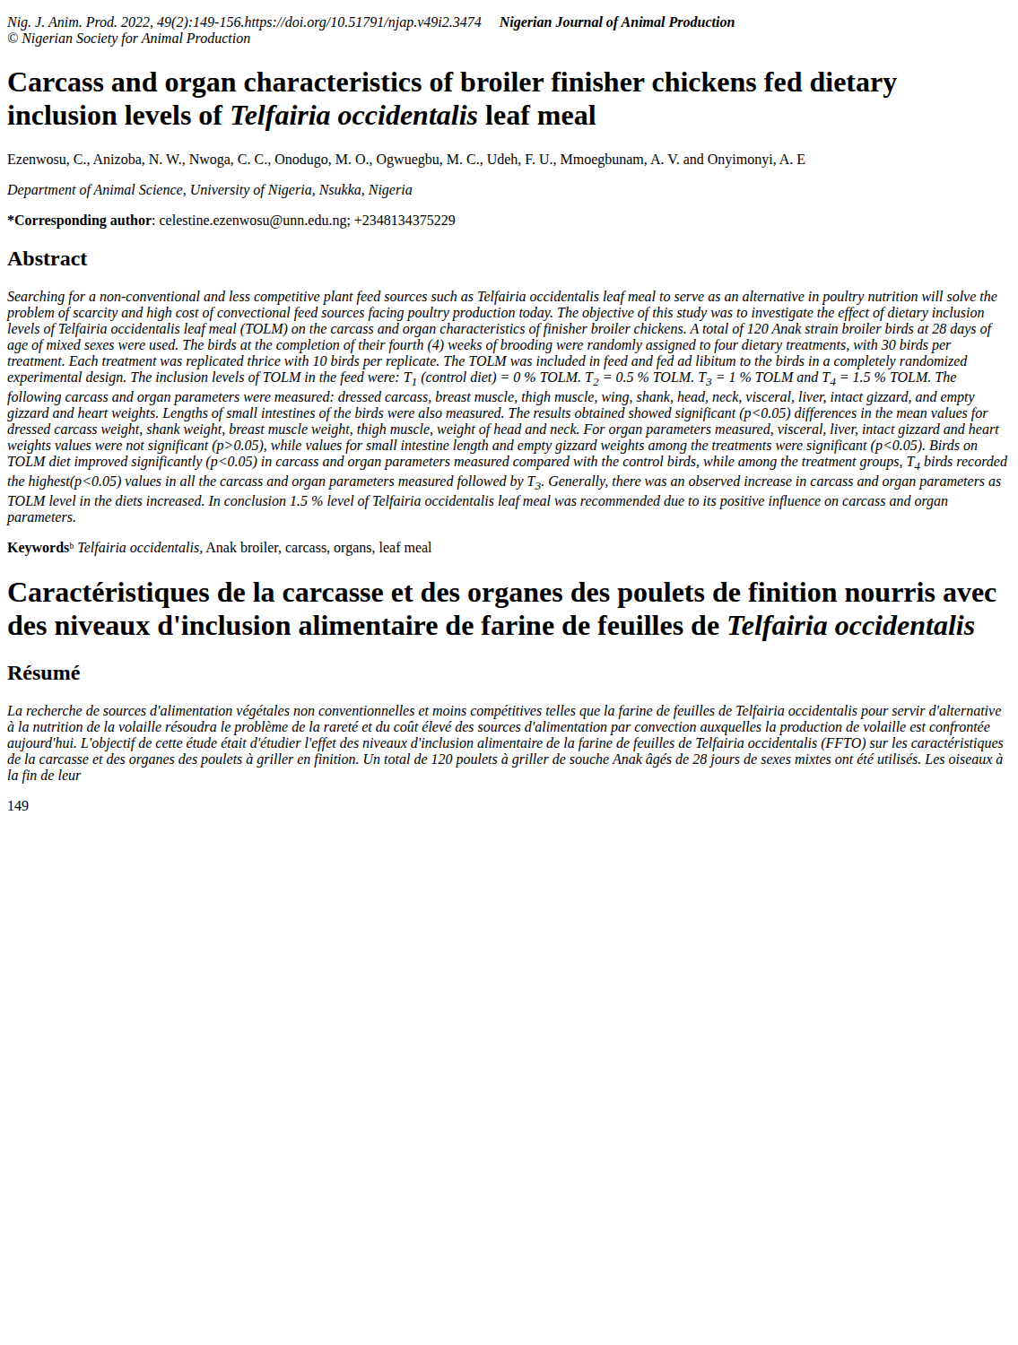Nig. J. Anim. Prod. 2022, 49(2):149-156.https://doi.org/10.51791/njap.v49i2.3474 Nigerian Journal of Animal Production
© Nigerian Society for Animal Production
Carcass and organ characteristics of broiler finisher chickens fed dietary inclusion levels of Telfairia occidentalis leaf meal
Ezenwosu, C., Anizoba, N. W., Nwoga, C. C., Onodugo, M. O., Ogwuegbu, M. C., Udeh, F. U., Mmoegbunam, A. V. and Onyimonyi, A. E
Department of Animal Science, University of Nigeria, Nsukka, Nigeria
*Corresponding author: celestine.ezenwosu@unn.edu.ng; +2348134375229
Abstract
Searching for a non-conventional and less competitive plant feed sources such as Telfairia occidentalis leaf meal to serve as an alternative in poultry nutrition will solve the problem of scarcity and high cost of convectional feed sources facing poultry production today. The objective of this study was to investigate the effect of dietary inclusion levels of Telfairia occidentalis leaf meal (TOLM) on the carcass and organ characteristics of finisher broiler chickens. A total of 120 Anak strain broiler birds at 28 days of age of mixed sexes were used. The birds at the completion of their fourth (4) weeks of brooding were randomly assigned to four dietary treatments, with 30 birds per treatment. Each treatment was replicated thrice with 10 birds per replicate. The TOLM was included in feed and fed ad libitum to the birds in a completely randomized experimental design. The inclusion levels of TOLM in the feed were: T1 (control diet) = 0 % TOLM. T2 = 0.5 % TOLM. T3 = 1 % TOLM and T4 = 1.5 % TOLM. The following carcass and organ parameters were measured: dressed carcass, breast muscle, thigh muscle, wing, shank, head, neck, visceral, liver, intact gizzard, and empty gizzard and heart weights. Lengths of small intestines of the birds were also measured. The results obtained showed significant (p<0.05) differences in the mean values for dressed carcass weight, shank weight, breast muscle weight, thigh muscle, weight of head and neck. For organ parameters measured, visceral, liver, intact gizzard and heart weights values were not significant (p>0.05), while values for small intestine length and empty gizzard weights among the treatments were significant (p<0.05). Birds on TOLM diet improved significantly (p<0.05) in carcass and organ parameters measured compared with the control birds, while among the treatment groups, T4 birds recorded the highest(p<0.05) values in all the carcass and organ parameters measured followed by T3. Generally, there was an observed increase in carcass and organ parameters as TOLM level in the diets increased. In conclusion 1.5 % level of Telfairia occidentalis leaf meal was recommended due to its positive influence on carcass and organ parameters.
Keywordsᵇ Telfairia occidentalis, Anak broiler, carcass, organs, leaf meal
Caractéristiques de la carcasse et des organes des poulets de finition nourris avec des niveaux d'inclusion alimentaire de farine de feuilles de Telfairia occidentalis
Résumé
La recherche de sources d'alimentation végétales non conventionnelles et moins compétitives telles que la farine de feuilles de Telfairia occidentalis pour servir d'alternative à la nutrition de la volaille résoudra le problème de la rareté et du coût élevé des sources d'alimentation par convection auxquelles la production de volaille est confrontée aujourd'hui. L'objectif de cette étude était d'étudier l'effet des niveaux d'inclusion alimentaire de la farine de feuilles de Telfairia occidentalis (FFTO) sur les caractéristiques de la carcasse et des organes des poulets à griller en finition. Un total de 120 poulets à griller de souche Anak âgés de 28 jours de sexes mixtes ont été utilisés. Les oiseaux à la fin de leur
149